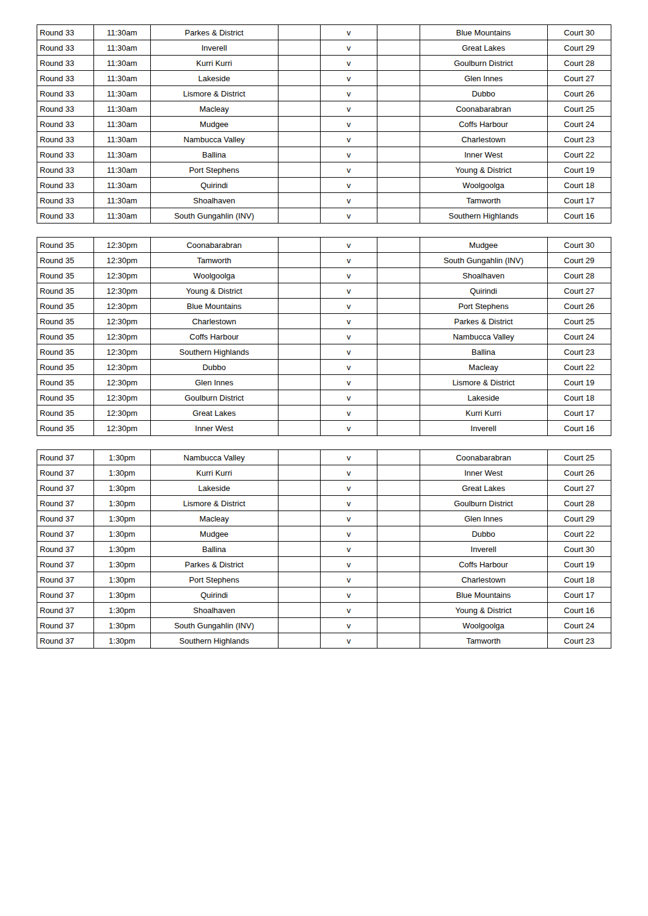| Round 33 | 11:30am | Parkes & District | | v | | Blue Mountains | Court 30 |
| Round 33 | 11:30am | Inverell | | v | | Great Lakes | Court 29 |
| Round 33 | 11:30am | Kurri Kurri | | v | | Goulburn District | Court 28 |
| Round 33 | 11:30am | Lakeside | | v | | Glen Innes | Court 27 |
| Round 33 | 11:30am | Lismore & District | | v | | Dubbo | Court 26 |
| Round 33 | 11:30am | Macleay | | v | | Coonabarabran | Court 25 |
| Round 33 | 11:30am | Mudgee | | v | | Coffs Harbour | Court 24 |
| Round 33 | 11:30am | Nambucca Valley | | v | | Charlestown | Court 23 |
| Round 33 | 11:30am | Ballina | | v | | Inner West | Court 22 |
| Round 33 | 11:30am | Port Stephens | | v | | Young & District | Court 19 |
| Round 33 | 11:30am | Quirindi | | v | | Woolgoolga | Court 18 |
| Round 33 | 11:30am | Shoalhaven | | v | | Tamworth | Court 17 |
| Round 33 | 11:30am | South Gungahlin (INV) | | v | | Southern Highlands | Court 16 |
| Round 35 | 12:30pm | Coonabarabran | | v | | Mudgee | Court 30 |
| Round 35 | 12:30pm | Tamworth | | v | | South Gungahlin (INV) | Court 29 |
| Round 35 | 12:30pm | Woolgoolga | | v | | Shoalhaven | Court 28 |
| Round 35 | 12:30pm | Young & District | | v | | Quirindi | Court 27 |
| Round 35 | 12:30pm | Blue Mountains | | v | | Port Stephens | Court 26 |
| Round 35 | 12:30pm | Charlestown | | v | | Parkes & District | Court 25 |
| Round 35 | 12:30pm | Coffs Harbour | | v | | Nambucca Valley | Court 24 |
| Round 35 | 12:30pm | Southern Highlands | | v | | Ballina | Court 23 |
| Round 35 | 12:30pm | Dubbo | | v | | Macleay | Court 22 |
| Round 35 | 12:30pm | Glen Innes | | v | | Lismore & District | Court 19 |
| Round 35 | 12:30pm | Goulburn District | | v | | Lakeside | Court 18 |
| Round 35 | 12:30pm | Great Lakes | | v | | Kurri Kurri | Court 17 |
| Round 35 | 12:30pm | Inner West | | v | | Inverell | Court 16 |
| Round 37 | 1:30pm | Nambucca Valley | | v | | Coonabarabran | Court 25 |
| Round 37 | 1:30pm | Kurri Kurri | | v | | Inner West | Court 26 |
| Round 37 | 1:30pm | Lakeside | | v | | Great Lakes | Court 27 |
| Round 37 | 1:30pm | Lismore & District | | v | | Goulburn District | Court 28 |
| Round 37 | 1:30pm | Macleay | | v | | Glen Innes | Court 29 |
| Round 37 | 1:30pm | Mudgee | | v | | Dubbo | Court 22 |
| Round 37 | 1:30pm | Ballina | | v | | Inverell | Court 30 |
| Round 37 | 1:30pm | Parkes & District | | v | | Coffs Harbour | Court 19 |
| Round 37 | 1:30pm | Port Stephens | | v | | Charlestown | Court 18 |
| Round 37 | 1:30pm | Quirindi | | v | | Blue Mountains | Court 17 |
| Round 37 | 1:30pm | Shoalhaven | | v | | Young & District | Court 16 |
| Round 37 | 1:30pm | South Gungahlin (INV) | | v | | Woolgoolga | Court 24 |
| Round 37 | 1:30pm | Southern Highlands | | v | | Tamworth | Court 23 |